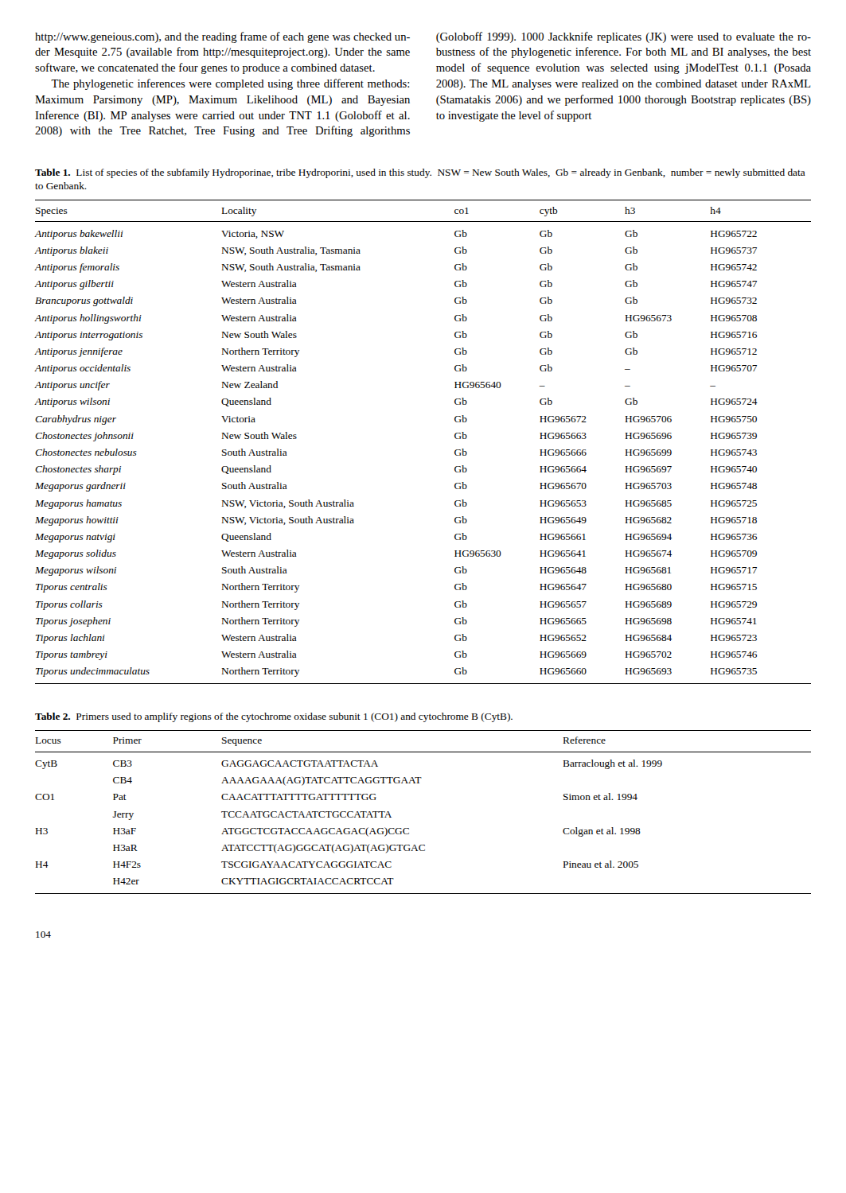http://www.geneious.com), and the reading frame of each gene was checked under Mesquite 2.75 (available from http://mesquiteproject.org). Under the same software, we concatenated the four genes to produce a combined dataset.
The phylogenetic inferences were completed using three different methods: Maximum Parsimony (MP), Maximum Likelihood (ML) and Bayesian Inference (BI). MP analyses were carried out under TNT 1.1 (Goloboff et al. 2008) with the Tree Ratchet, Tree Fusing and Tree Drifting algorithms (Goloboff 1999). 1000 Jackknife replicates (JK) were used to evaluate the robustness of the phylogenetic inference. For both ML and BI analyses, the best model of sequence evolution was selected using jModelTest 0.1.1 (Posada 2008). The ML analyses were realized on the combined dataset under RAxML (Stamatakis 2006) and we performed 1000 thorough Bootstrap replicates (BS) to investigate the level of support
Table 1. List of species of the subfamily Hydroporinae, tribe Hydroporini, used in this study. NSW = New South Wales, Gb = already in Genbank, number = newly submitted data to Genbank.
| Species | Locality | co1 | cytb | h3 | h4 |
| --- | --- | --- | --- | --- | --- |
| Antiporus bakewellii | Victoria, NSW | Gb | Gb | Gb | HG965722 |
| Antiporus blakeii | NSW, South Australia, Tasmania | Gb | Gb | Gb | HG965737 |
| Antiporus femoralis | NSW, South Australia, Tasmania | Gb | Gb | Gb | HG965742 |
| Antiporus gilbertii | Western Australia | Gb | Gb | Gb | HG965747 |
| Brancuporus gottwaldi | Western Australia | Gb | Gb | Gb | HG965732 |
| Antiporus hollingsworthi | Western Australia | Gb | Gb | HG965673 | HG965708 |
| Antiporus interrogationis | New South Wales | Gb | Gb | Gb | HG965716 |
| Antiporus jenniferae | Northern Territory | Gb | Gb | Gb | HG965712 |
| Antiporus occidentalis | Western Australia | Gb | Gb | – | HG965707 |
| Antiporus uncifer | New Zealand | HG965640 | – | – | – |
| Antiporus wilsoni | Queensland | Gb | Gb | Gb | HG965724 |
| Carabhydrus niger | Victoria | Gb | HG965672 | HG965706 | HG965750 |
| Chostonectes johnsonii | New South Wales | Gb | HG965663 | HG965696 | HG965739 |
| Chostonectes nebulosus | South Australia | Gb | HG965666 | HG965699 | HG965743 |
| Chostonectes sharpi | Queensland | Gb | HG965664 | HG965697 | HG965740 |
| Megaporus gardnerii | South Australia | Gb | HG965670 | HG965703 | HG965748 |
| Megaporus hamatus | NSW, Victoria, South Australia | Gb | HG965653 | HG965685 | HG965725 |
| Megaporus howittii | NSW, Victoria, South Australia | Gb | HG965649 | HG965682 | HG965718 |
| Megaporus natvigi | Queensland | Gb | HG965661 | HG965694 | HG965736 |
| Megaporus solidus | Western Australia | HG965630 | HG965641 | HG965674 | HG965709 |
| Megaporus wilsoni | South Australia | Gb | HG965648 | HG965681 | HG965717 |
| Tiporus centralis | Northern Territory | Gb | HG965647 | HG965680 | HG965715 |
| Tiporus collaris | Northern Territory | Gb | HG965657 | HG965689 | HG965729 |
| Tiporus josepheni | Northern Territory | Gb | HG965665 | HG965698 | HG965741 |
| Tiporus lachlani | Western Australia | Gb | HG965652 | HG965684 | HG965723 |
| Tiporus tambreyi | Western Australia | Gb | HG965669 | HG965702 | HG965746 |
| Tiporus undecimmaculatus | Northern Territory | Gb | HG965660 | HG965693 | HG965735 |
Table 2. Primers used to amplify regions of the cytochrome oxidase subunit 1 (CO1) and cytochrome B (CytB).
| Locus | Primer | Sequence | Reference |
| --- | --- | --- | --- |
| CytB | CB3 | GAGGAGCAACTGTAATTACTAA | Barraclough et al. 1999 |
| | CB4 | AAAAGAAA(AG)TATCATTCAGGTTGAAT | |
| CO1 | Pat | CAACATTTATTTTGATTTTTTGG | Simon et al. 1994 |
| | Jerry | TCCAATGCACTAATCTGCCATATTA | |
| H3 | H3aF | ATGGCTCGTACCAAGCAGAC(AG)CGC | Colgan et al. 1998 |
| | H3aR | ATATCCTT(AG)GGCAT(AG)AT(AG)GTGAC | |
| H4 | H4F2s | TSCGIGAYAACATYCAGGGIATCAC | Pineau et al. 2005 |
| | H42er | CKYTTIAGIGCRTAIACCACRTCCAT | |
104